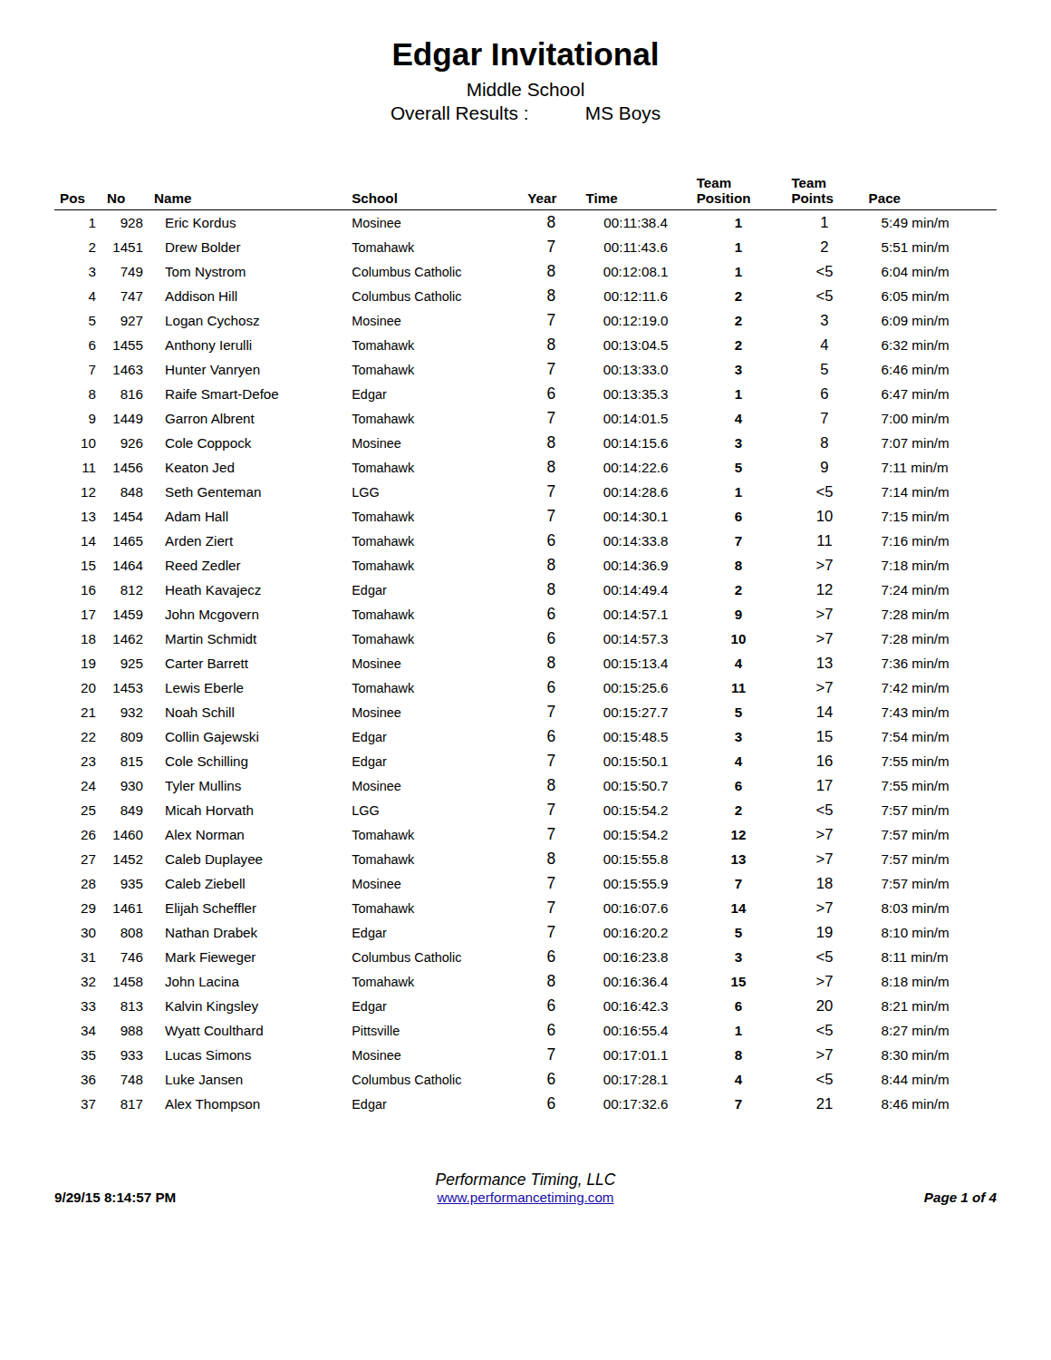Edgar Invitational
Middle School
Overall Results : MS Boys
| Pos | No | Name | School | Year | Time | Team Position | Team Points | Pace |
| --- | --- | --- | --- | --- | --- | --- | --- | --- |
| 1 | 928 | Eric Kordus | Mosinee | 8 | 00:11:38.4 | 1 | 1 | 5:49 min/m |
| 2 | 1451 | Drew Bolder | Tomahawk | 7 | 00:11:43.6 | 1 | 2 | 5:51 min/m |
| 3 | 749 | Tom Nystrom | Columbus Catholic | 8 | 00:12:08.1 | 1 | <5 | 6:04 min/m |
| 4 | 747 | Addison Hill | Columbus Catholic | 8 | 00:12:11.6 | 2 | <5 | 6:05 min/m |
| 5 | 927 | Logan Cychosz | Mosinee | 7 | 00:12:19.0 | 2 | 3 | 6:09 min/m |
| 6 | 1455 | Anthony Ierulli | Tomahawk | 8 | 00:13:04.5 | 2 | 4 | 6:32 min/m |
| 7 | 1463 | Hunter Vanryen | Tomahawk | 7 | 00:13:33.0 | 3 | 5 | 6:46 min/m |
| 8 | 816 | Raife Smart-Defoe | Edgar | 6 | 00:13:35.3 | 1 | 6 | 6:47 min/m |
| 9 | 1449 | Garron Albrent | Tomahawk | 7 | 00:14:01.5 | 4 | 7 | 7:00 min/m |
| 10 | 926 | Cole Coppock | Mosinee | 8 | 00:14:15.6 | 3 | 8 | 7:07 min/m |
| 11 | 1456 | Keaton Jed | Tomahawk | 8 | 00:14:22.6 | 5 | 9 | 7:11 min/m |
| 12 | 848 | Seth Genteman | LGG | 7 | 00:14:28.6 | 1 | <5 | 7:14 min/m |
| 13 | 1454 | Adam Hall | Tomahawk | 7 | 00:14:30.1 | 6 | 10 | 7:15 min/m |
| 14 | 1465 | Arden Ziert | Tomahawk | 6 | 00:14:33.8 | 7 | 11 | 7:16 min/m |
| 15 | 1464 | Reed Zedler | Tomahawk | 8 | 00:14:36.9 | 8 | >7 | 7:18 min/m |
| 16 | 812 | Heath Kavajecz | Edgar | 8 | 00:14:49.4 | 2 | 12 | 7:24 min/m |
| 17 | 1459 | John Mcgovern | Tomahawk | 6 | 00:14:57.1 | 9 | >7 | 7:28 min/m |
| 18 | 1462 | Martin Schmidt | Tomahawk | 6 | 00:14:57.3 | 10 | >7 | 7:28 min/m |
| 19 | 925 | Carter Barrett | Mosinee | 8 | 00:15:13.4 | 4 | 13 | 7:36 min/m |
| 20 | 1453 | Lewis Eberle | Tomahawk | 6 | 00:15:25.6 | 11 | >7 | 7:42 min/m |
| 21 | 932 | Noah Schill | Mosinee | 7 | 00:15:27.7 | 5 | 14 | 7:43 min/m |
| 22 | 809 | Collin Gajewski | Edgar | 6 | 00:15:48.5 | 3 | 15 | 7:54 min/m |
| 23 | 815 | Cole Schilling | Edgar | 7 | 00:15:50.1 | 4 | 16 | 7:55 min/m |
| 24 | 930 | Tyler Mullins | Mosinee | 8 | 00:15:50.7 | 6 | 17 | 7:55 min/m |
| 25 | 849 | Micah Horvath | LGG | 7 | 00:15:54.2 | 2 | <5 | 7:57 min/m |
| 26 | 1460 | Alex Norman | Tomahawk | 7 | 00:15:54.2 | 12 | >7 | 7:57 min/m |
| 27 | 1452 | Caleb Duplayee | Tomahawk | 8 | 00:15:55.8 | 13 | >7 | 7:57 min/m |
| 28 | 935 | Caleb Ziebell | Mosinee | 7 | 00:15:55.9 | 7 | 18 | 7:57 min/m |
| 29 | 1461 | Elijah Scheffler | Tomahawk | 7 | 00:16:07.6 | 14 | >7 | 8:03 min/m |
| 30 | 808 | Nathan Drabek | Edgar | 7 | 00:16:20.2 | 5 | 19 | 8:10 min/m |
| 31 | 746 | Mark Fieweger | Columbus Catholic | 6 | 00:16:23.8 | 3 | <5 | 8:11 min/m |
| 32 | 1458 | John Lacina | Tomahawk | 8 | 00:16:36.4 | 15 | >7 | 8:18 min/m |
| 33 | 813 | Kalvin Kingsley | Edgar | 6 | 00:16:42.3 | 6 | 20 | 8:21 min/m |
| 34 | 988 | Wyatt Coulthard | Pittsville | 6 | 00:16:55.4 | 1 | <5 | 8:27 min/m |
| 35 | 933 | Lucas Simons | Mosinee | 7 | 00:17:01.1 | 8 | >7 | 8:30 min/m |
| 36 | 748 | Luke Jansen | Columbus Catholic | 6 | 00:17:28.1 | 4 | <5 | 8:44 min/m |
| 37 | 817 | Alex Thompson | Edgar | 6 | 00:17:32.6 | 7 | 21 | 8:46 min/m |
9/29/15 8:14:57 PM
Performance Timing, LLC
www.performancetiming.com
Page 1 of 4